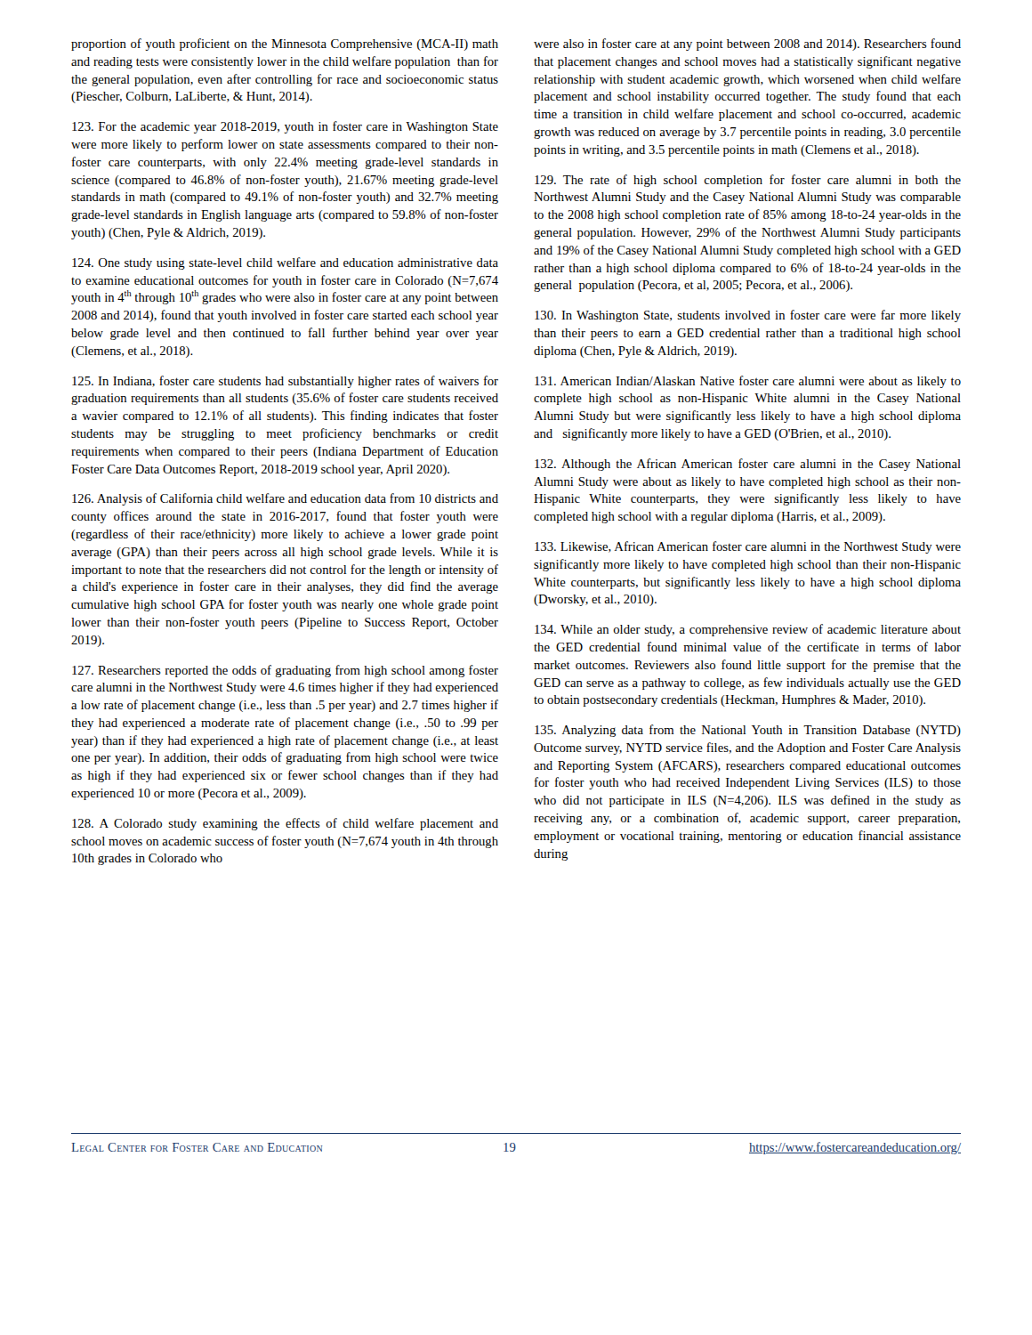proportion of youth proficient on the Minnesota Comprehensive (MCA-II) math and reading tests were consistently lower in the child welfare population than for the general population, even after controlling for race and socioeconomic status (Piescher, Colburn, LaLiberte, & Hunt, 2014).
123. For the academic year 2018-2019, youth in foster care in Washington State were more likely to perform lower on state assessments compared to their non-foster care counterparts, with only 22.4% meeting grade-level standards in science (compared to 46.8% of non-foster youth), 21.67% meeting grade-level standards in math (compared to 49.1% of non-foster youth) and 32.7% meeting grade-level standards in English language arts (compared to 59.8% of non-foster youth) (Chen, Pyle & Aldrich, 2019).
124. One study using state-level child welfare and education administrative data to examine educational outcomes for youth in foster care in Colorado (N=7,674 youth in 4th through 10th grades who were also in foster care at any point between 2008 and 2014), found that youth involved in foster care started each school year below grade level and then continued to fall further behind year over year (Clemens, et al., 2018).
125. In Indiana, foster care students had substantially higher rates of waivers for graduation requirements than all students (35.6% of foster care students received a wavier compared to 12.1% of all students). This finding indicates that foster students may be struggling to meet proficiency benchmarks or credit requirements when compared to their peers (Indiana Department of Education Foster Care Data Outcomes Report, 2018-2019 school year, April 2020).
126. Analysis of California child welfare and education data from 10 districts and county offices around the state in 2016-2017, found that foster youth were (regardless of their race/ethnicity) more likely to achieve a lower grade point average (GPA) than their peers across all high school grade levels. While it is important to note that the researchers did not control for the length or intensity of a child's experience in foster care in their analyses, they did find the average cumulative high school GPA for foster youth was nearly one whole grade point lower than their non-foster youth peers (Pipeline to Success Report, October 2019).
127. Researchers reported the odds of graduating from high school among foster care alumni in the Northwest Study were 4.6 times higher if they had experienced a low rate of placement change (i.e., less than .5 per year) and 2.7 times higher if they had experienced a moderate rate of placement change (i.e., .50 to .99 per year) than if they had experienced a high rate of placement change (i.e., at least one per year). In addition, their odds of graduating from high school were twice as high if they had experienced six or fewer school changes than if they had experienced 10 or more (Pecora et al., 2009).
128. A Colorado study examining the effects of child welfare placement and school moves on academic success of foster youth (N=7,674 youth in 4th through 10th grades in Colorado who
were also in foster care at any point between 2008 and 2014). Researchers found that placement changes and school moves had a statistically significant negative relationship with student academic growth, which worsened when child welfare placement and school instability occurred together. The study found that each time a transition in child welfare placement and school co-occurred, academic growth was reduced on average by 3.7 percentile points in reading, 3.0 percentile points in writing, and 3.5 percentile points in math (Clemens et al., 2018).
129. The rate of high school completion for foster care alumni in both the Northwest Alumni Study and the Casey National Alumni Study was comparable to the 2008 high school completion rate of 85% among 18-to-24 year-olds in the general population. However, 29% of the Northwest Alumni Study participants and 19% of the Casey National Alumni Study completed high school with a GED rather than a high school diploma compared to 6% of 18-to-24 year-olds in the general population (Pecora, et al, 2005; Pecora, et al., 2006).
130. In Washington State, students involved in foster care were far more likely than their peers to earn a GED credential rather than a traditional high school diploma (Chen, Pyle & Aldrich, 2019).
131. American Indian/Alaskan Native foster care alumni were about as likely to complete high school as non-Hispanic White alumni in the Casey National Alumni Study but were significantly less likely to have a high school diploma and significantly more likely to have a GED (O'Brien, et al., 2010).
132. Although the African American foster care alumni in the Casey National Alumni Study were about as likely to have completed high school as their non-Hispanic White counterparts, they were significantly less likely to have completed high school with a regular diploma (Harris, et al., 2009).
133. Likewise, African American foster care alumni in the Northwest Study were significantly more likely to have completed high school than their non-Hispanic White counterparts, but significantly less likely to have a high school diploma (Dworsky, et al., 2010).
134. While an older study, a comprehensive review of academic literature about the GED credential found minimal value of the certificate in terms of labor market outcomes. Reviewers also found little support for the premise that the GED can serve as a pathway to college, as few individuals actually use the GED to obtain postsecondary credentials (Heckman, Humphres & Mader, 2010).
135. Analyzing data from the National Youth in Transition Database (NYTD) Outcome survey, NYTD service files, and the Adoption and Foster Care Analysis and Reporting System (AFCARS), researchers compared educational outcomes for foster youth who had received Independent Living Services (ILS) to those who did not participate in ILS (N=4,206). ILS was defined in the study as receiving any, or a combination of, academic support, career preparation, employment or vocational training, mentoring or education financial assistance during
Legal Center for Foster Care and Education
19
https://www.fostercareandeducation.org/